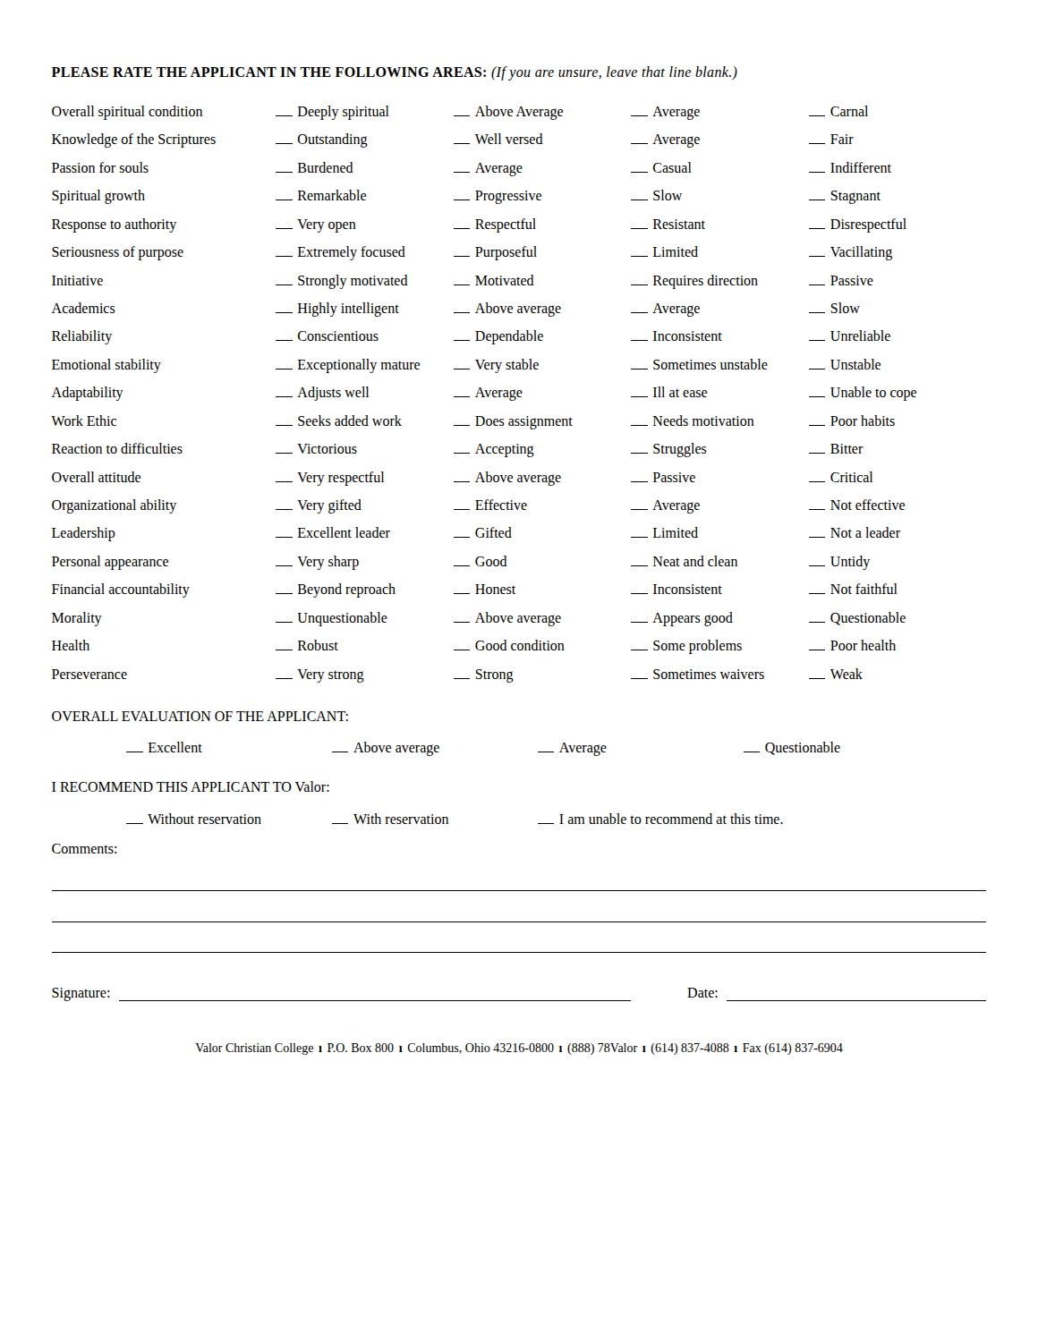PLEASE RATE THE APPLICANT IN THE FOLLOWING AREAS: (If you are unsure, leave that line blank.)
| Overall spiritual condition | Deeply spiritual | Above Average | Average | Carnal |
| Knowledge of the Scriptures | Outstanding | Well versed | Average | Fair |
| Passion for souls | Burdened | Average | Casual | Indifferent |
| Spiritual growth | Remarkable | Progressive | Slow | Stagnant |
| Response to authority | Very open | Respectful | Resistant | Disrespectful |
| Seriousness of purpose | Extremely focused | Purposeful | Limited | Vacillating |
| Initiative | Strongly motivated | Motivated | Requires direction | Passive |
| Academics | Highly intelligent | Above average | Average | Slow |
| Reliability | Conscientious | Dependable | Inconsistent | Unreliable |
| Emotional stability | Exceptionally mature | Very stable | Sometimes unstable | Unstable |
| Adaptability | Adjusts well | Average | Ill at ease | Unable to cope |
| Work Ethic | Seeks added work | Does assignment | Needs motivation | Poor habits |
| Reaction to difficulties | Victorious | Accepting | Struggles | Bitter |
| Overall attitude | Very respectful | Above average | Passive | Critical |
| Organizational ability | Very gifted | Effective | Average | Not effective |
| Leadership | Excellent leader | Gifted | Limited | Not a leader |
| Personal appearance | Very sharp | Good | Neat and clean | Untidy |
| Financial accountability | Beyond reproach | Honest | Inconsistent | Not faithful |
| Morality | Unquestionable | Above average | Appears good | Questionable |
| Health | Robust | Good condition | Some problems | Poor health |
| Perseverance | Very strong | Strong | Sometimes waivers | Weak |
OVERALL EVALUATION OF THE APPLICANT:
| | Excellent | Above average | Average | Questionable |
I RECOMMEND THIS APPLICANT TO Valor:
| | Without reservation | With reservation | I am unable to recommend at this time. |
Comments:
Signature:
Date:
Valor Christian College ı P.O. Box 800 ı Columbus, Ohio 43216-0800 ı (888) 78Valor ı (614) 837-4088 ı Fax (614) 837-6904